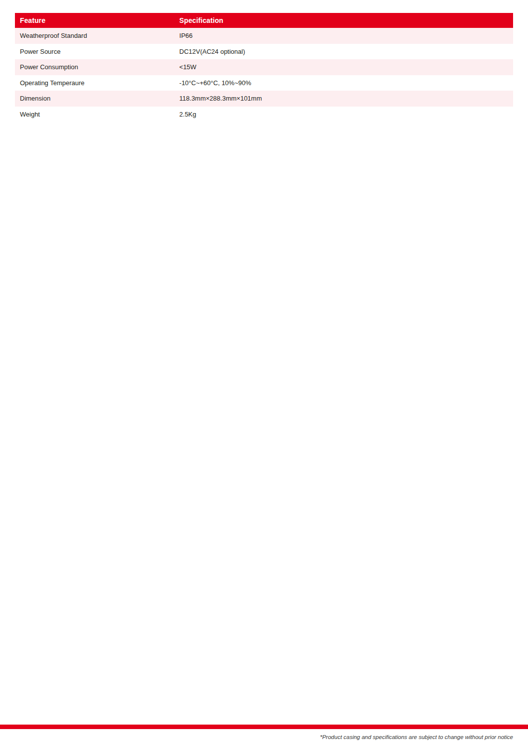| Feature | Specification |
| --- | --- |
| Weatherproof Standard | IP66 |
| Power Source | DC12V(AC24 optional) |
| Power Consumption | <15W |
| Operating Temperaure | -10°C~+60°C, 10%~90% |
| Dimension | 118.3mm×288.3mm×101mm |
| Weight | 2.5Kg |
*Product casing and specifications are subject to change without prior notice